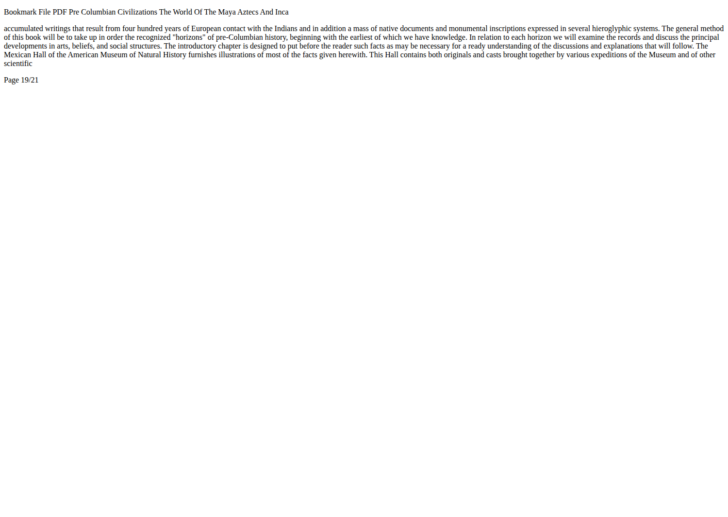Bookmark File PDF Pre Columbian Civilizations The World Of The Maya Aztecs And Inca
accumulated writings that result from four hundred years of European contact with the Indians and in addition a mass of native documents and monumental inscriptions expressed in several hieroglyphic systems. The general method of this book will be to take up in order the recognized "horizons" of pre-Columbian history, beginning with the earliest of which we have knowledge. In relation to each horizon we will examine the records and discuss the principal developments in arts, beliefs, and social structures. The introductory chapter is designed to put before the reader such facts as may be necessary for a ready understanding of the discussions and explanations that will follow. The Mexican Hall of the American Museum of Natural History furnishes illustrations of most of the facts given herewith. This Hall contains both originals and casts brought together by various expeditions of the Museum and of other scientific
Page 19/21